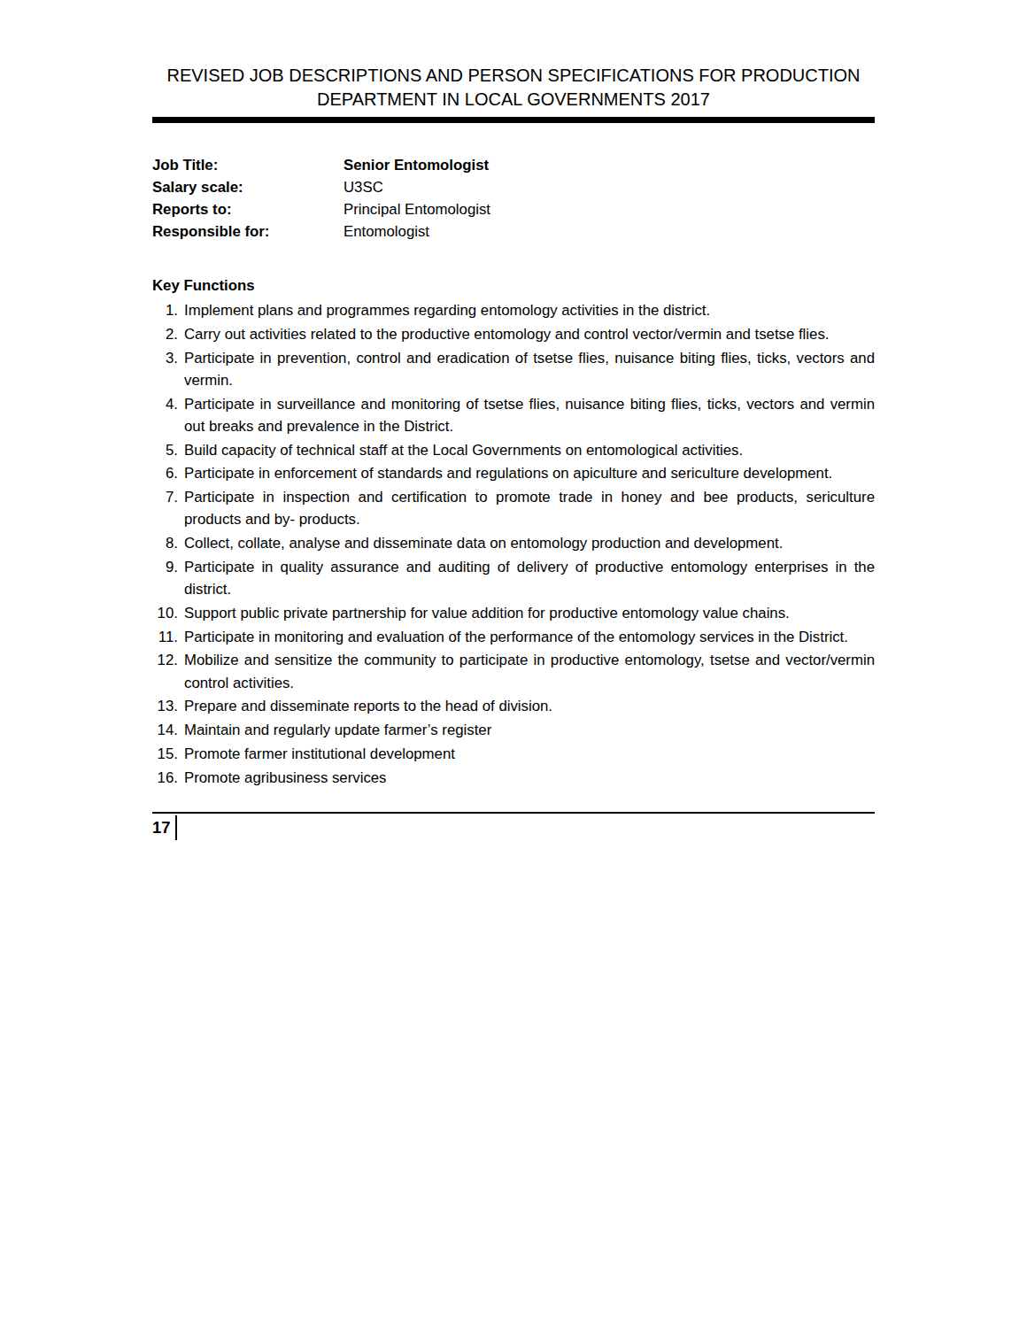REVISED JOB DESCRIPTIONS AND PERSON SPECIFICATIONS FOR PRODUCTION DEPARTMENT IN LOCAL GOVERNMENTS 2017
Job Title:
Senior Entomologist
Salary scale:
U3SC
Reports to:
Principal Entomologist
Responsible for:
Entomologist
Key Functions
Implement plans and programmes regarding entomology activities in the district.
Carry out activities related to the productive entomology and control vector/vermin and tsetse flies.
Participate in prevention, control and eradication of tsetse flies, nuisance biting flies, ticks, vectors and vermin.
Participate in surveillance and monitoring of tsetse flies, nuisance biting flies, ticks, vectors and vermin out breaks and prevalence in the District.
Build capacity of technical staff at the Local Governments on entomological activities.
Participate in enforcement of standards and regulations on apiculture and sericulture development.
Participate in inspection and certification to promote trade in honey and bee products, sericulture products and by- products.
Collect, collate, analyse and disseminate data on entomology production and development.
Participate in quality assurance and auditing of delivery of productive entomology enterprises in the district.
Support public private partnership for value addition for productive entomology value chains.
Participate in monitoring and evaluation of the performance of the entomology services in the District.
Mobilize and sensitize the community to participate in productive entomology, tsetse and vector/vermin control activities.
Prepare and disseminate reports to the head of division.
Maintain and regularly update farmer’s register
Promote farmer institutional development
Promote agribusiness services
17